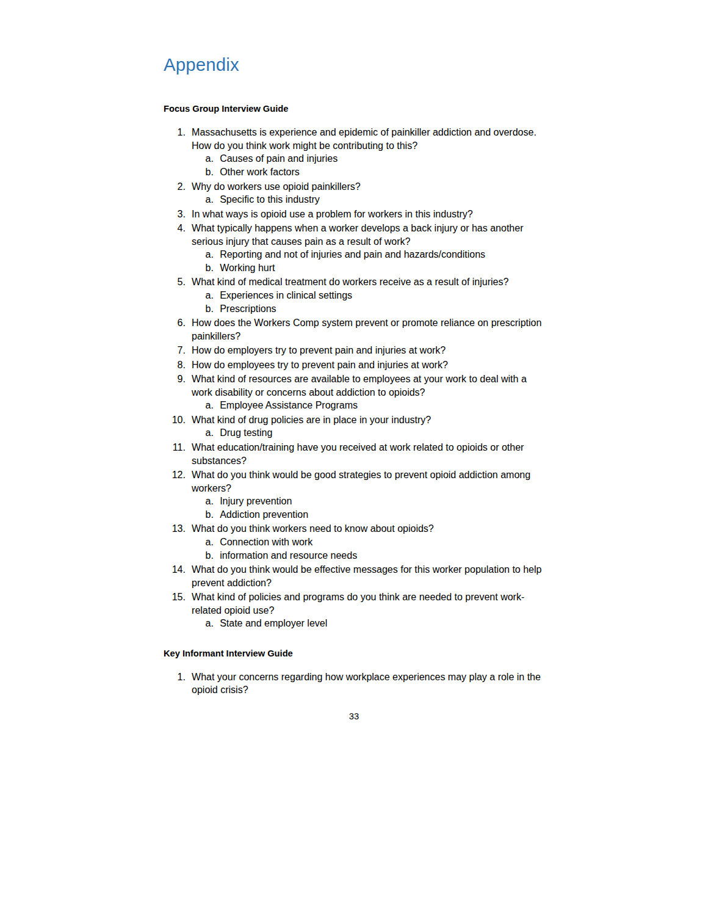Appendix
Focus Group Interview Guide
Massachusetts is experience and epidemic of painkiller addiction and overdose. How do you think work might be contributing to this?
Causes of pain and injuries
Other work factors
Why do workers use opioid painkillers?
Specific to this industry
In what ways is opioid use a problem for workers in this industry?
What typically happens when a worker develops a back injury or has another serious injury that causes pain as a result of work?
Reporting and not of injuries and pain and hazards/conditions
Working hurt
What kind of medical treatment do workers receive as a result of injuries?
Experiences in clinical settings
Prescriptions
How does the Workers Comp system prevent or promote reliance on prescription painkillers?
How do employers try to prevent pain and injuries at work?
How do employees try to prevent pain and injuries at work?
What kind of resources are available to employees at your work to deal with a work disability or concerns about addiction to opioids?
Employee Assistance Programs
What kind of drug policies are in place in your industry?
Drug testing
What education/training have you received at work related to opioids or other substances?
What do you think would be good strategies to prevent opioid addiction among workers?
Injury prevention
Addiction prevention
What do you think workers need to know about opioids?
Connection with work
information and resource needs
What do you think would be effective messages for this worker population to help prevent addiction?
What kind of policies and programs do you think are needed to prevent work-related opioid use?
State and employer level
Key Informant Interview Guide
What your concerns regarding how workplace experiences may play a role in the opioid crisis?
33